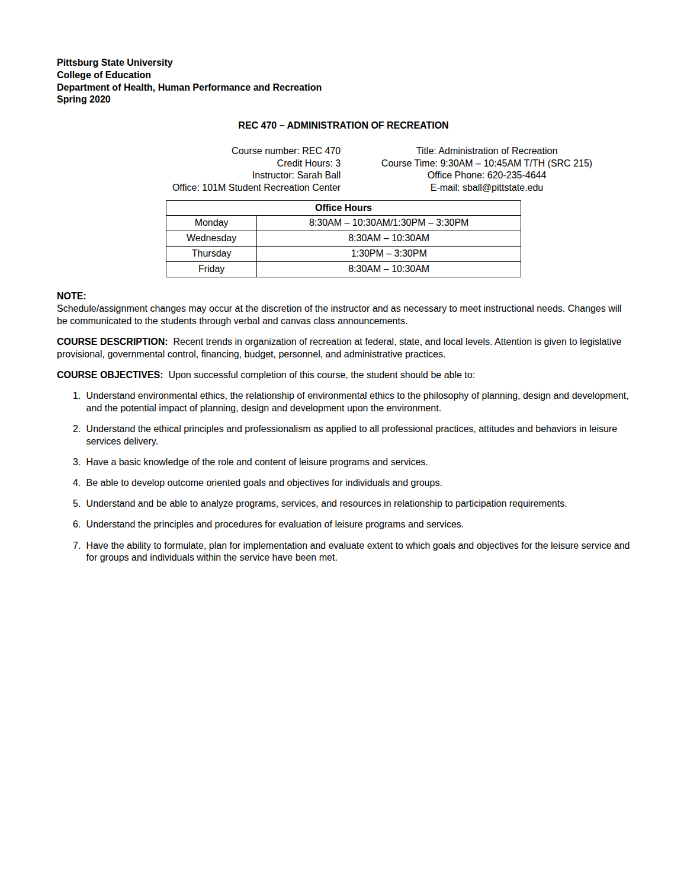Pittsburg State University
College of Education
Department of Health, Human Performance and Recreation
Spring 2020
REC 470 – ADMINISTRATION OF RECREATION
| Course number: REC 470 | Title: Administration of Recreation |
| Credit Hours: 3 | Course Time: 9:30AM – 10:45AM T/TH (SRC 215) |
| Instructor: Sarah Ball | Office Phone: 620-235-4644 |
| Office: 101M Student Recreation Center | E-mail: sball@pittstate.edu |
| Office Hours |
| --- |
| Monday | 8:30AM – 10:30AM/1:30PM – 3:30PM |
| Wednesday | 8:30AM – 10:30AM |
| Thursday | 1:30PM – 3:30PM |
| Friday | 8:30AM – 10:30AM |
NOTE:
Schedule/assignment changes may occur at the discretion of the instructor and as necessary to meet instructional needs. Changes will be communicated to the students through verbal and canvas class announcements.
COURSE DESCRIPTION: Recent trends in organization of recreation at federal, state, and local levels. Attention is given to legislative provisional, governmental control, financing, budget, personnel, and administrative practices.
COURSE OBJECTIVES: Upon successful completion of this course, the student should be able to:
Understand environmental ethics, the relationship of environmental ethics to the philosophy of planning, design and development, and the potential impact of planning, design and development upon the environment.
Understand the ethical principles and professionalism as applied to all professional practices, attitudes and behaviors in leisure services delivery.
Have a basic knowledge of the role and content of leisure programs and services.
Be able to develop outcome oriented goals and objectives for individuals and groups.
Understand and be able to analyze programs, services, and resources in relationship to participation requirements.
Understand the principles and procedures for evaluation of leisure programs and services.
Have the ability to formulate, plan for implementation and evaluate extent to which goals and objectives for the leisure service and for groups and individuals within the service have been met.